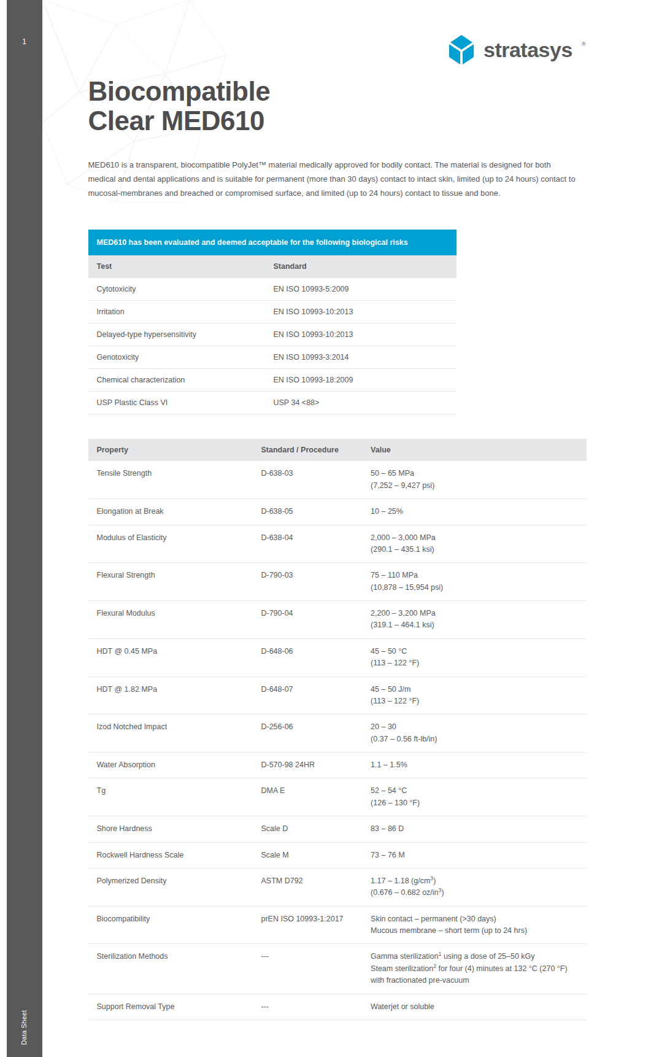1
Data Sheet
stratasys ®
Biocompatible
Clear MED610
MED610 is a transparent, biocompatible PolyJet™ material medically approved for bodily contact. The material is designed for both medical and dental applications and is suitable for permanent (more than 30 days) contact to intact skin, limited (up to 24 hours) contact to mucosal-membranes and breached or compromised surface, and limited (up to 24 hours) contact to tissue and bone.
| MED610 has been evaluated and deemed acceptable for the following biological risks |
| --- |
| Test | Standard |
| Cytotoxicity | EN ISO 10993-5:2009 |
| Irritation | EN ISO 10993-10:2013 |
| Delayed-type hypersensitivity | EN ISO 10993-10:2013 |
| Genotoxicity | EN ISO 10993-3:2014 |
| Chemical characterization | EN ISO 10993-18:2009 |
| USP Plastic Class VI | USP 34 <88> |
| Property | Standard / Procedure | Value |
| --- | --- | --- |
| Tensile Strength | D-638-03 | 50 – 65 MPa (7,252 – 9,427 psi) |
| Elongation at Break | D-638-05 | 10 – 25% |
| Modulus of Elasticity | D-638-04 | 2,000 – 3,000 MPa (290.1 – 435.1 ksi) |
| Flexural Strength | D-790-03 | 75 – 110 MPa (10,878 – 15,954 psi) |
| Flexural Modulus | D-790-04 | 2,200 – 3,200 MPa (319.1 – 464.1 ksi) |
| HDT @ 0.45 MPa | D-648-06 | 45 – 50 °C (113 – 122 °F) |
| HDT @ 1.82 MPa | D-648-07 | 45 – 50 J/m (113 – 122 °F) |
| Izod Notched Impact | D-256-06 | 20 – 30 (0.37 – 0.56 ft-lb/in) |
| Water Absorption | D-570-98 24HR | 1.1 – 1.5% |
| Tg | DMA E | 52 – 54 °C (126 – 130 °F) |
| Shore Hardness | Scale D | 83 – 86 D |
| Rockwell Hardness Scale | Scale M | 73 – 76 M |
| Polymerized Density | ASTM D792 | 1.17 – 1.18 (g/cm 3 ) (0.676 – 0.682 oz/in 3 ) |
| Biocompatibility | prEN ISO 10993-1:2017 | Skin contact – permanent (>30 days) Mucous membrane – short term (up to 24 hrs) |
| Sterilization Methods | --- | Gamma sterilization 1 using a dose of 25–50 kGy Steam sterilization 2 for four (4) minutes at 132 °C (270 °F) with fractionated pre-vacuum |
| Support Removal Type | --- | Waterjet or soluble |